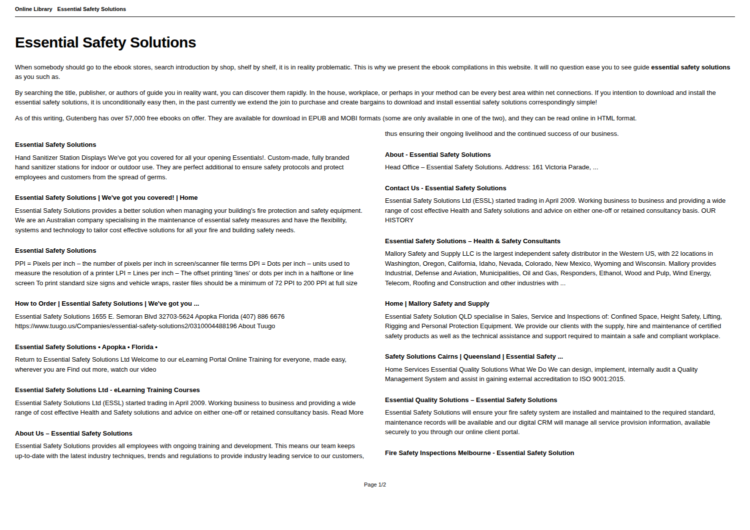Online Library Essential Safety Solutions
Essential Safety Solutions
When somebody should go to the ebook stores, search introduction by shop, shelf by shelf, it is in reality problematic. This is why we present the ebook compilations in this website. It will no question ease you to see guide essential safety solutions as you such as.
By searching the title, publisher, or authors of guide you in reality want, you can discover them rapidly. In the house, workplace, or perhaps in your method can be every best area within net connections. If you intention to download and install the essential safety solutions, it is unconditionally easy then, in the past currently we extend the join to purchase and create bargains to download and install essential safety solutions correspondingly simple!
As of this writing, Gutenberg has over 57,000 free ebooks on offer. They are available for download in EPUB and MOBI formats (some are only available in one of the two), and they can be read online in HTML format.
Essential Safety Solutions
Hand Sanitizer Station Displays We've got you covered for all your opening Essentials!. Custom-made, fully branded hand sanitizer stations for indoor or outdoor use. They are perfect additional to ensure safety protocols and protect employees and customers from the spread of germs.
Essential Safety Solutions | We've got you covered! | Home
Essential Safety Solutions provides a better solution when managing your building's fire protection and safety equipment. We are an Australian company specialising in the maintenance of essential safety measures and have the flexibility, systems and technology to tailor cost effective solutions for all your fire and building safety needs.
Essential Safety Solutions
PPI = Pixels per inch – the number of pixels per inch in screen/scanner file terms DPI = Dots per inch – units used to measure the resolution of a printer LPI = Lines per inch – The offset printing 'lines' or dots per inch in a halftone or line screen To print standard size signs and vehicle wraps, raster files should be a minimum of 72 PPI to 200 PPI at full size
How to Order | Essential Safety Solutions | We've got you ...
Essential Safety Solutions 1655 E. Semoran Blvd 32703-5624 Apopka Florida (407) 886 6676 https://www.tuugo.us/Companies/essential-safety-solutions2/0310004488196 About Tuugo
Essential Safety Solutions • Apopka • Florida •
Return to Essential Safety Solutions Ltd Welcome to our eLearning Portal Online Training for everyone, made easy, wherever you are Find out more, watch our video
Essential Safety Solutions Ltd - eLearning Training Courses
Essential Safety Solutions Ltd (ESSL) started trading in April 2009. Working business to business and providing a wide range of cost effective Health and Safety solutions and advice on either one-off or retained consultancy basis. Read More
About Us – Essential Safety Solutions
Essential Safety Solutions provides all employees with ongoing training and development. This means our team keeps up-to-date with the latest industry techniques, trends and regulations to provide industry leading service to our customers, thus ensuring their ongoing livelihood and the continued success of our business.
About - Essential Safety Solutions
Head Office – Essential Safety Solutions. Address: 161 Victoria Parade, ...
Contact Us - Essential Safety Solutions
Essential Safety Solutions Ltd (ESSL) started trading in April 2009. Working business to business and providing a wide range of cost effective Health and Safety solutions and advice on either one-off or retained consultancy basis. OUR HISTORY
Essential Safety Solutions – Health & Safety Consultants
Mallory Safety and Supply LLC is the largest independent safety distributor in the Western US, with 22 locations in Washington, Oregon, California, Idaho, Nevada, Colorado, New Mexico, Wyoming and Wisconsin. Mallory provides Industrial, Defense and Aviation, Municipalities, Oil and Gas, Responders, Ethanol, Wood and Pulp, Wind Energy, Telecom, Roofing and Construction and other industries with ...
Home | Mallory Safety and Supply
Essential Safety Solution QLD specialise in Sales, Service and Inspections of: Confined Space, Height Safety, Lifting, Rigging and Personal Protection Equipment. We provide our clients with the supply, hire and maintenance of certified safety products as well as the technical assistance and support required to maintain a safe and compliant workplace.
Safety Solutions Cairns | Queensland | Essential Safety ...
Home Services Essential Quality Solutions What We Do We can design, implement, internally audit a Quality Management System and assist in gaining external accreditation to ISO 9001:2015.
Essential Quality Solutions – Essential Safety Solutions
Essential Safety Solutions will ensure your fire safety system are installed and maintained to the required standard, maintenance records will be available and our digital CRM will manage all service provision information, available securely to you through our online client portal.
Fire Safety Inspections Melbourne - Essential Safety Solution
Page 1/2